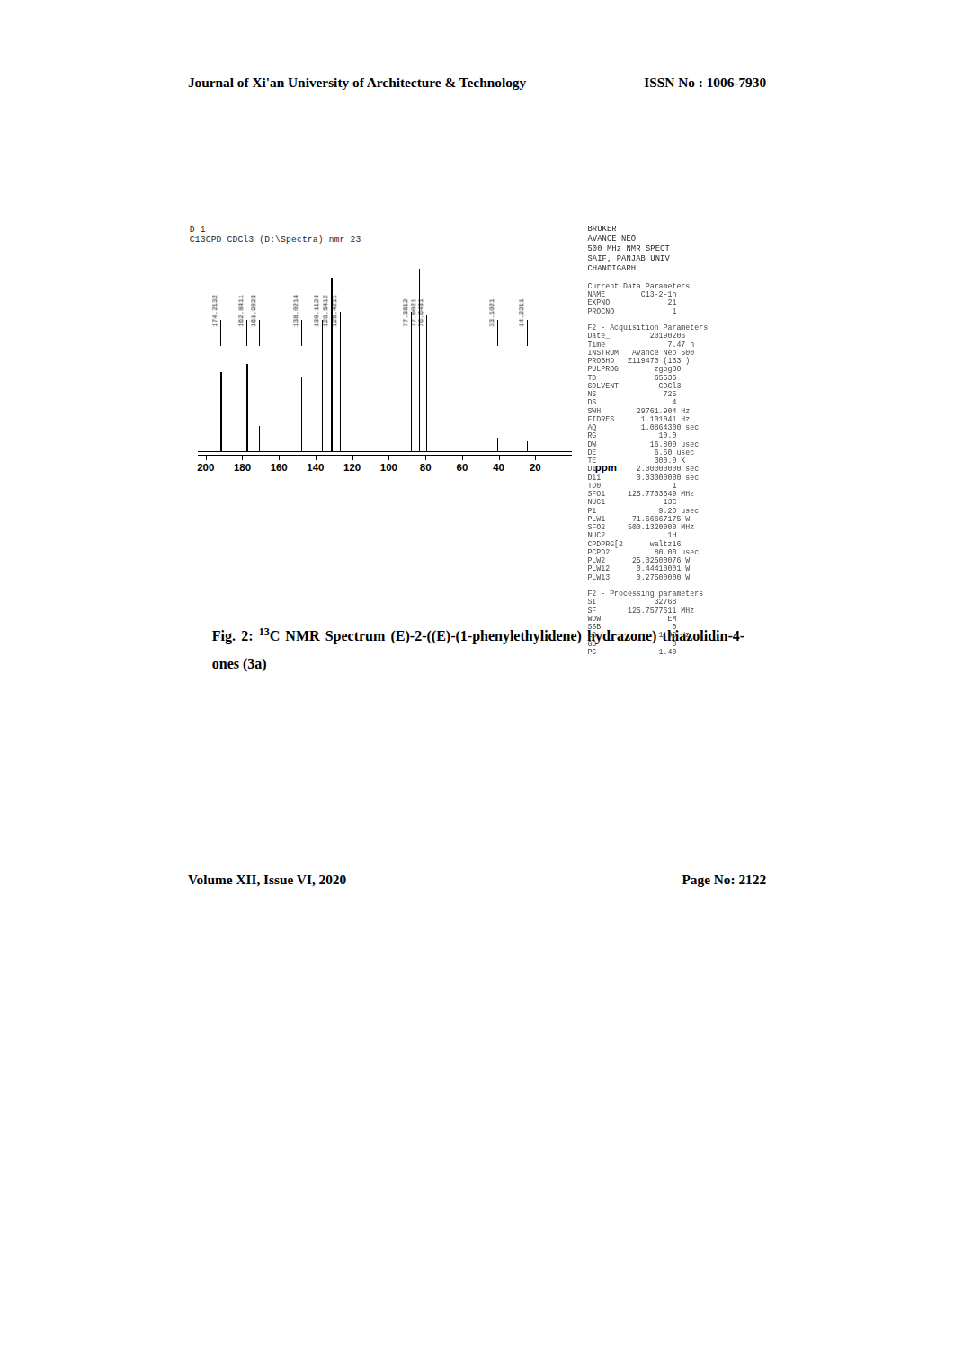Journal of Xi'an University of Architecture & Technology
ISSN No : 1006-7930
D 1 C13CPD CDCl3 (D:\Spectra) nmr 23
BRUKER AVANCE NEO 500 MHz NMR SPECT SAIF, PANJAB UNIV CHANDIGARH Current Data Parameters NAME C13-2-1h EXPNO 21 PROCNO 1 F2 - Acquisition Parameters Date_ 20190206 Time 7.47 h INSTRUM Avance Neo 500 PROBHD Z119470 (133 ) PULPROG zgpg30 TD 65536 SOLVENT CDCl3 NS 725 DS 4 SWH 29761.904 Hz FIDRES 1.101041 Hz AQ 1.0864300 sec RG 10.0 DW 16.800 usec DE 6.50 usec TE 300.0 K D1 2.00000000 sec D11 0.03000000 sec TD0 1 SFO1 125.7703649 MHz NUC1 13C P1 9.20 usec PLW1 71.66667175 W SFO2 500.1320000 MHz NUC2 1H CPDPRG[2 waltz16 PCPD2 80.00 usec PLW2 25.02500076 W PLW12 0.44410001 W PLW13 0.27500000 W F2 - Processing parameters SI 32768 SF 125.7577611 MHz WDW EM SSB 0 LB 1.00 Hz GB 0 PC 1.40
174.2132
162.8411
161.9023
138.0214
130.1124
128.6412
126.4211
77.3612
77.0021
76.6431
33.1021
14.2211
200
180
160
140
120
100
80
60
40
20
ppm
Fig. 2: 13C NMR Spectrum (E)-2-((E)-(1-phenylethylidene) hydrazone) thiazolidin-4-ones (3a)
Volume XII, Issue VI, 2020
Page No: 2122